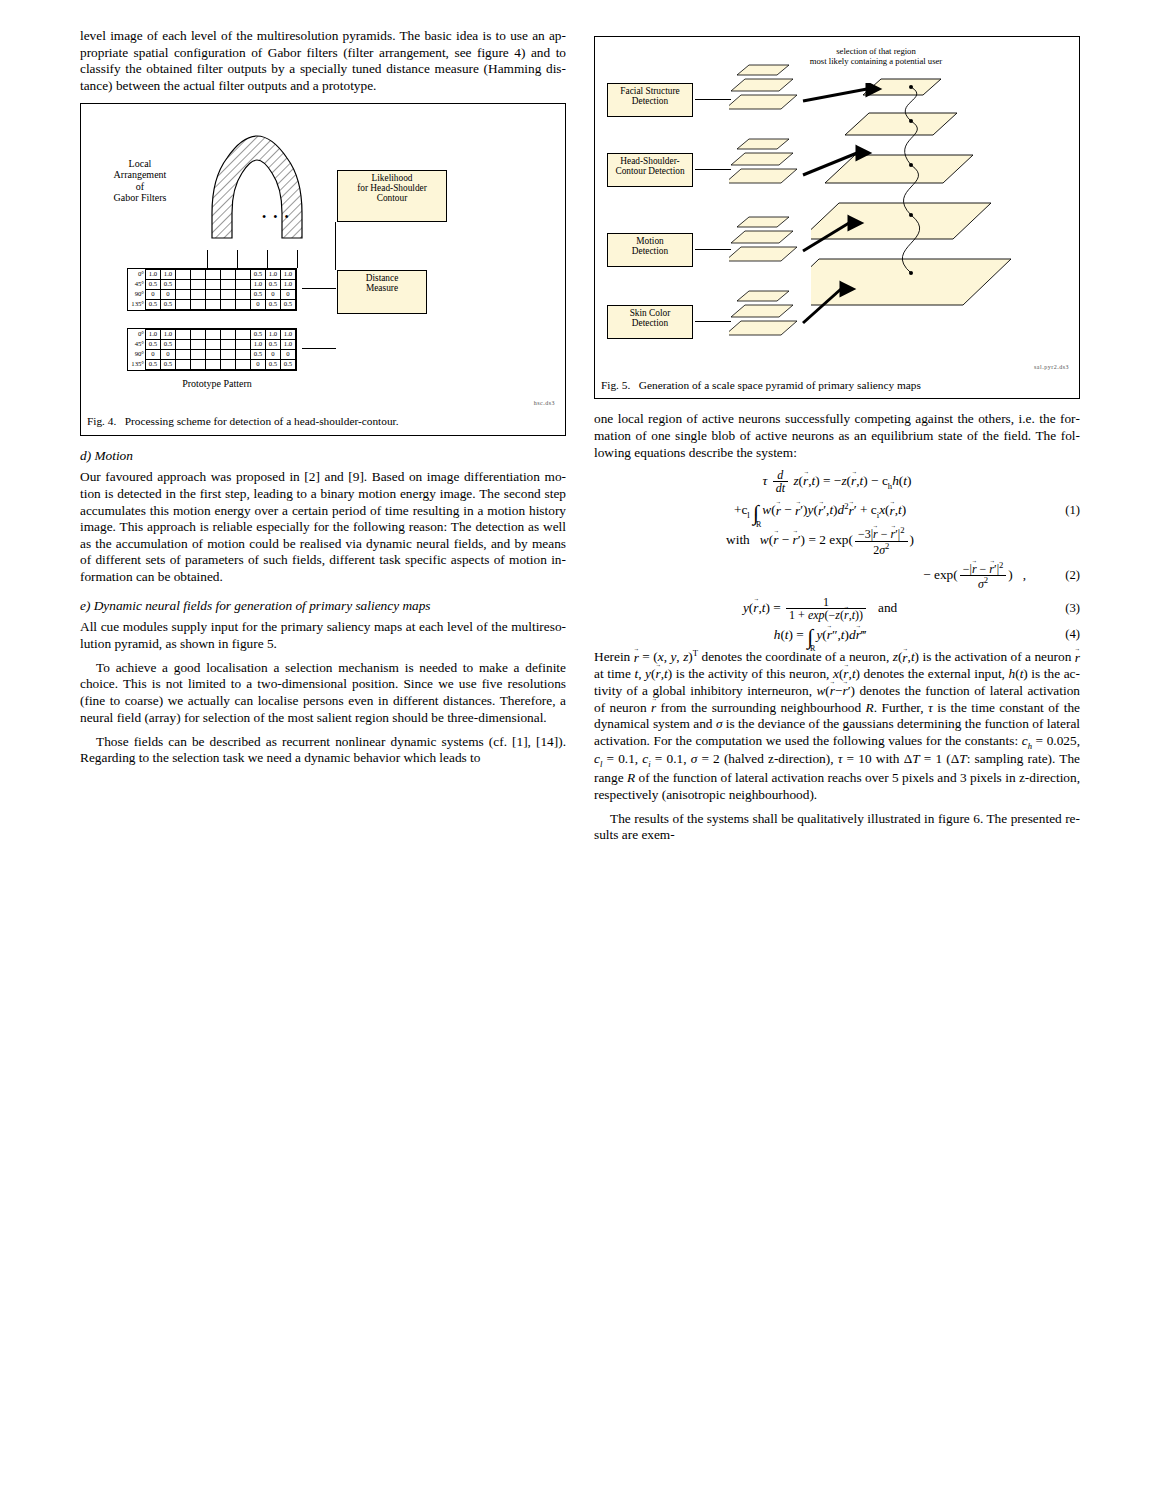level image of each level of the multiresolution pyramids. The basic idea is to use an appropriate spatial configuration of Gabor filters (filter arrangement, see figure 4) and to classify the obtained filter outputs by a specially tuned distance measure (Hamming distance) between the actual filter outputs and a prototype.
Local
Arrangement
of
Gabor Filters
• • •
Likelihood
for Head-Shoulder
Contour
Distance
Measure
| 0° | 1.0 | 1.0 | | | | | | 0.5 | 1.0 | 1.0 |
| 45° | 0.5 | 0.5 | | | | | | 1.0 | 0.5 | 1.0 |
| 90° | 0 | 0 | | | | | | 0.5 | 0 | 0 |
| 135° | 0.5 | 0.5 | | | | | | 0 | 0.5 | 0.5 |
| 0° | 1.0 | 1.0 | | | | | | 0.5 | 1.0 | 1.0 |
| 45° | 0.5 | 0.5 | | | | | | 1.0 | 0.5 | 1.0 |
| 90° | 0 | 0 | | | | | | 0.5 | 0 | 0 |
| 135° | 0.5 | 0.5 | | | | | | 0 | 0.5 | 0.5 |
Prototype Pattern
hsc.ds3
Fig. 4. Processing scheme for detection of a head-shoulder-contour.
d) Motion
Our favoured approach was proposed in [2] and [9]. Based on image differentiation motion is detected in the first step, leading to a binary motion energy image. The second step accumulates this motion energy over a certain period of time resulting in a motion history image. This approach is reliable especially for the following reason: The detection as well as the accumulation of motion could be realised via dynamic neural fields, and by means of different sets of parameters of such fields, different task specific aspects of motion information can be obtained.
e) Dynamic neural fields for generation of primary saliency maps
All cue modules supply input for the primary saliency maps at each level of the multiresolution pyramid, as shown in figure 5.
To achieve a good localisation a selection mechanism is needed to make a definite choice. This is not limited to a two-dimensional position. Since we use five resolutions (fine to coarse) we actually can localise persons even in different distances. Therefore, a neural field (array) for selection of the most salient region should be three-dimensional.
Those fields can be described as recurrent nonlinear dynamic systems (cf. [1], [14]). Regarding to the selection task we need a dynamic behavior which leads to
selection of that region
most likely containing a potential user
Facial Structure
Detection
Head-Shoulder-
Contour Detection
Motion
Detection
Skin Color
Detection
sal.pyr2.ds3
Fig. 5. Generation of a scale space pyramid of primary saliency maps
one local region of active neurons successfully competing against the others, i.e. the formation of one single blob of active neurons as an equilibrium state of the field. The following equations describe the system:
τ ddt z(r,t) = −z(r,t) − chh(t)
+cl ∫R w(r − r′)y(r′,t)d2r′ + cix(r,t)
(1)
with w(r − r′) = 2 exp(−3|r − r′|22σ2)
− exp(−|r − r′|2 σ2) ,
(2)
y(r,t) = 11 + exp(−z(r,t)) and
(3)
h(t) = ∫R y(r″,t)dr‴
(4)
Herein r = (x, y, z)T denotes the coordinate of a neuron, z(r,t) is the activation of a neuron r at time t, y(r,t) is the activity of this neuron, x(r,t) denotes the external input, h(t) is the activity of a global inhibitory interneuron, w(r−r′) denotes the function of lateral activation of neuron r from the surrounding neighbourhood R. Further, τ is the time constant of the dynamical system and σ is the deviance of the gaussians determining the function of lateral activation. For the computation we used the following values for the constants: ch = 0.025, cl = 0.1, ci = 0.1, σ = 2 (halved z-direction), τ = 10 with ΔT = 1 (ΔT: sampling rate). The range R of the function of lateral activation reachs over 5 pixels and 3 pixels in z-direction, respectively (anisotropic neighbourhood).
The results of the systems shall be qualitatively illustrated in figure 6. The presented results are exem-